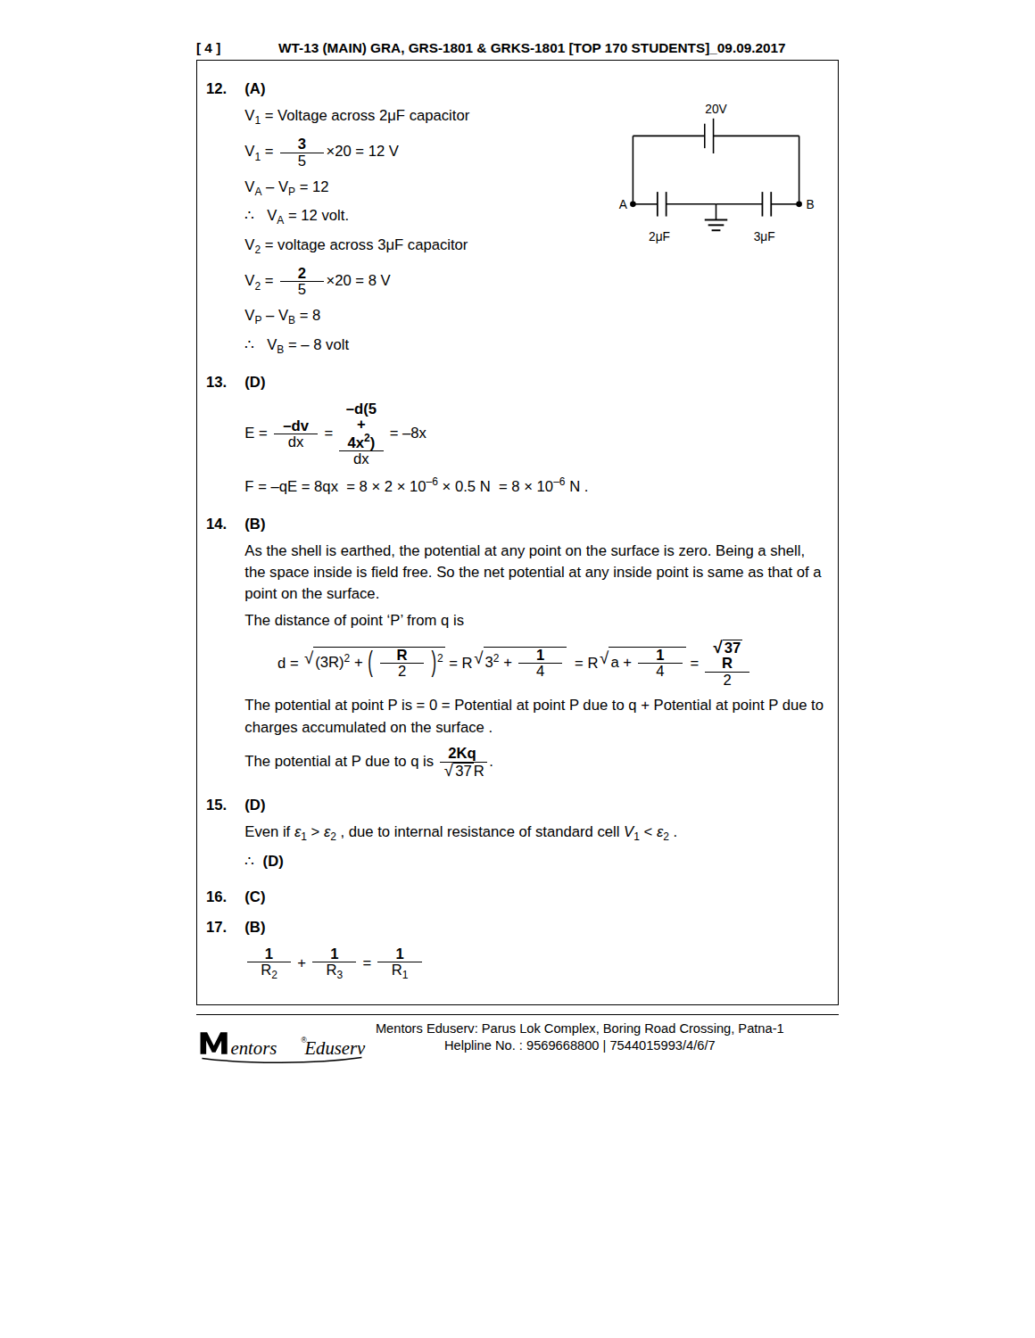[ 4 ] WT-13 (MAIN) GRA, GRS-1801 & GRKS-1801 [TOP 170 STUDENTS]_09.09.2017
12.
(A)
20V A B 2μF 3μF
V1 = Voltage across 2μF capacitor
V1 = 35×20 = 12 V
VA – VP = 12
∴ VA = 12 volt.
V2 = voltage across 3μF capacitor
V2 = 25×20 = 8 V
VP – VB = 8
∴ VB = – 8 volt
13.
(D)
E = –dv dx = –d(5 + 4x2) dx = –8x
F = –qE = 8qx = 8 × 2 × 10–6 × 0.5 N = 8 × 10–6 N .
14.
(B)
As the shell is earthed, the potential at any point on the surface is zero. Being a shell, the space inside is field free. So the net potential at any inside point is same as that of a point on the surface.
The distance of point ‘P’ from q is
d = (3R)2 + ( R 2 )2 = R32 + 14 = Ra + 14 = 37 R 2
The potential at point P is = 0 = Potential at point P due to q + Potential at point P due to charges accumulated on the surface .
The potential at P due to q is 2Kq 37 R .
15.
(D)
Even if ε1 > ε2 , due to internal resistance of standard cell V1 < ε2 .
∴ (D)
16.
(C)
17.
(B)
1 R2 + 1 R3 = 1 R1
entors Eduserv ®
Mentors Eduserv: Parus Lok Complex, Boring Road Crossing, Patna-1
Helpline No. : 9569668800 | 7544015993/4/6/7